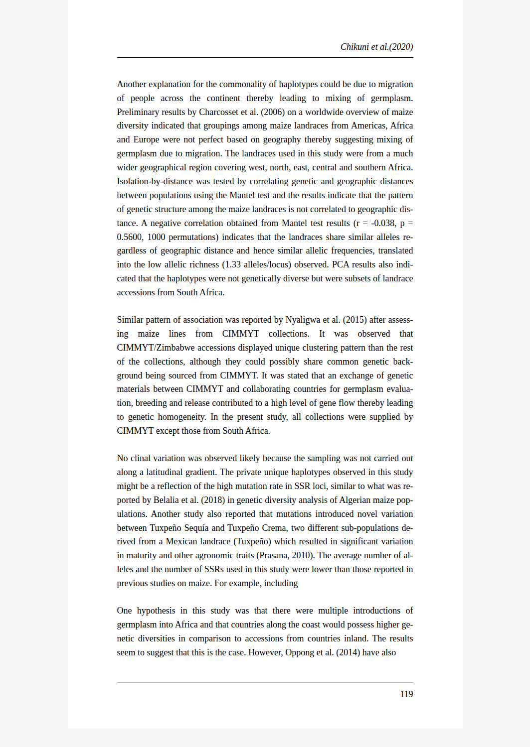Chikuni et al.(2020)
Another explanation for the commonality of haplotypes could be due to migration of people across the continent thereby leading to mixing of germplasm. Preliminary results by Charcosset et al. (2006) on a worldwide overview of maize diversity indicated that groupings among maize landraces from Americas, Africa and Europe were not perfect based on geography thereby suggesting mixing of germplasm due to migration. The landraces used in this study were from a much wider geographical region covering west, north, east, central and southern Africa. Isolation-by-distance was tested by correlating genetic and geographic distances between populations using the Mantel test and the results indicate that the pattern of genetic structure among the maize landraces is not correlated to geographic distance. A negative correlation obtained from Mantel test results (r = -0.038, p = 0.5600, 1000 permutations) indicates that the landraces share similar alleles regardless of geographic distance and hence similar allelic frequencies, translated into the low allelic richness (1.33 alleles/locus) observed. PCA results also indicated that the haplotypes were not genetically diverse but were subsets of landrace accessions from South Africa.
Similar pattern of association was reported by Nyaligwa et al. (2015) after assessing maize lines from CIMMYT collections. It was observed that CIMMYT/Zimbabwe accessions displayed unique clustering pattern than the rest of the collections, although they could possibly share common genetic background being sourced from CIMMYT. It was stated that an exchange of genetic materials between CIMMYT and collaborating countries for germplasm evaluation, breeding and release contributed to a high level of gene flow thereby leading to genetic homogeneity. In the present study, all collections were supplied by CIMMYT except those from South Africa.
No clinal variation was observed likely because the sampling was not carried out along a latitudinal gradient. The private unique haplotypes observed in this study might be a reflection of the high mutation rate in SSR loci, similar to what was reported by Belalia et al. (2018) in genetic diversity analysis of Algerian maize populations. Another study also reported that mutations introduced novel variation between Tuxpeño Sequía and Tuxpeño Crema, two different sub-populations derived from a Mexican landrace (Tuxpeño) which resulted in significant variation in maturity and other agronomic traits (Prasana, 2010). The average number of alleles and the number of SSRs used in this study were lower than those reported in previous studies on maize. For example, including
One hypothesis in this study was that there were multiple introductions of germplasm into Africa and that countries along the coast would possess higher genetic diversities in comparison to accessions from countries inland. The results seem to suggest that this is the case. However, Oppong et al. (2014) have also
119